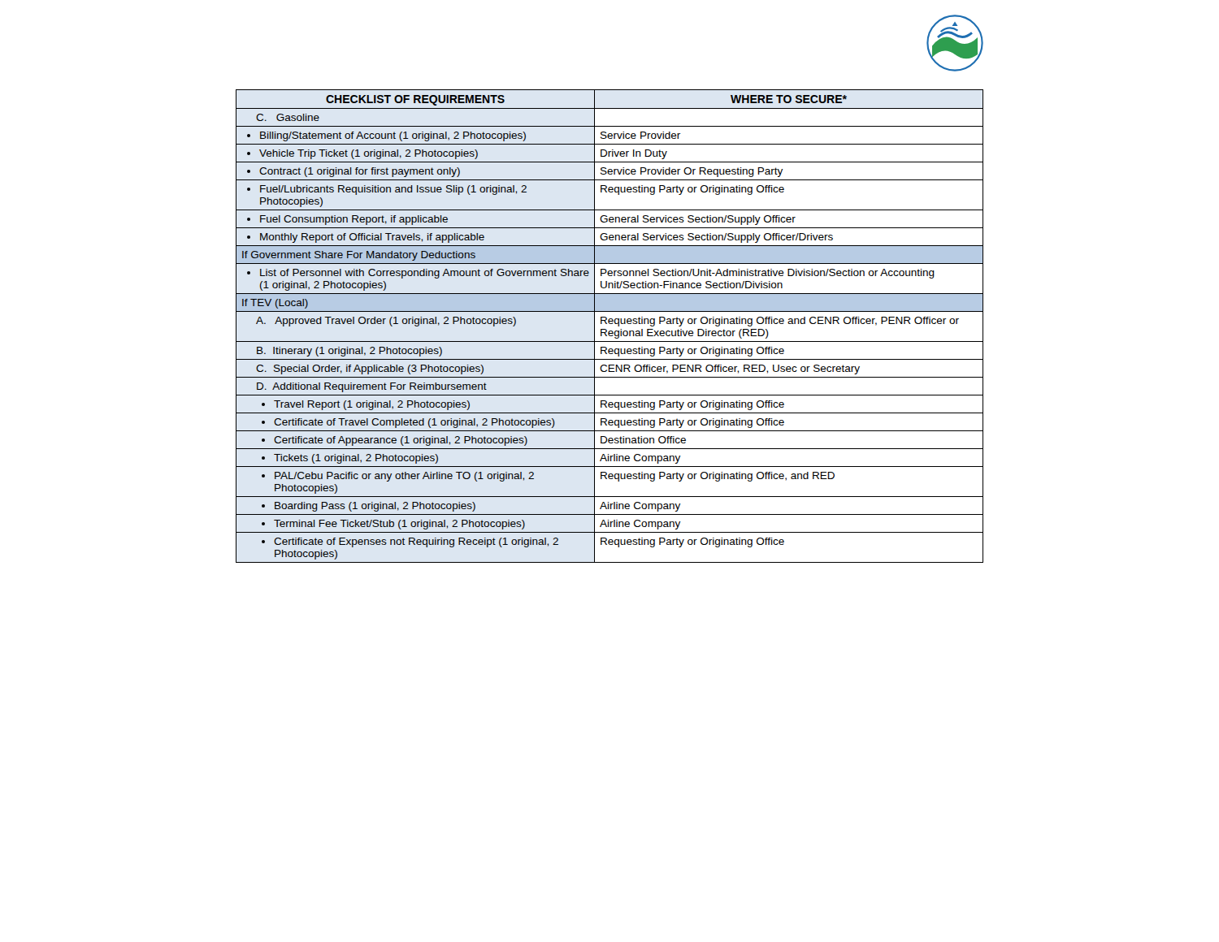| CHECKLIST OF REQUIREMENTS | WHERE TO SECURE* |
| --- | --- |
| C. Gasoline | |
| Billing/Statement of Account (1 original, 2 Photocopies) | Service Provider |
| Vehicle Trip Ticket (1 original, 2 Photocopies) | Driver In Duty |
| Contract (1 original for first payment only) | Service Provider Or Requesting Party |
| Fuel/Lubricants Requisition and Issue Slip (1 original, 2 Photocopies) | Requesting Party or Originating Office |
| Fuel Consumption Report, if applicable | General Services Section/Supply Officer |
| Monthly Report of Official Travels, if applicable | General Services Section/Supply Officer/Drivers |
| If Government Share For Mandatory Deductions | |
| List of Personnel with Corresponding Amount of Government Share (1 original, 2 Photocopies) | Personnel Section/Unit-Administrative Division/Section or Accounting Unit/Section-Finance Section/Division |
| If TEV (Local) | |
| A. Approved Travel Order (1 original, 2 Photocopies) | Requesting Party or Originating Office and CENR Officer, PENR Officer or Regional Executive Director (RED) |
| B. Itinerary (1 original, 2 Photocopies) | Requesting Party or Originating Office |
| C. Special Order, if Applicable (3 Photocopies) | CENR Officer, PENR Officer, RED, Usec or Secretary |
| D. Additional Requirement For Reimbursement | |
| Travel Report (1 original, 2 Photocopies) | Requesting Party or Originating Office |
| Certificate of Travel Completed (1 original, 2 Photocopies) | Requesting Party or Originating Office |
| Certificate of Appearance (1 original, 2 Photocopies) | Destination Office |
| Tickets (1 original, 2 Photocopies) | Airline Company |
| PAL/Cebu Pacific or any other Airline TO (1 original, 2 Photocopies) | Requesting Party or Originating Office, and RED |
| Boarding Pass (1 original, 2 Photocopies) | Airline Company |
| Terminal Fee Ticket/Stub (1 original, 2 Photocopies) | Airline Company |
| Certificate of Expenses not Requiring Receipt (1 original, 2 Photocopies) | Requesting Party or Originating Office |